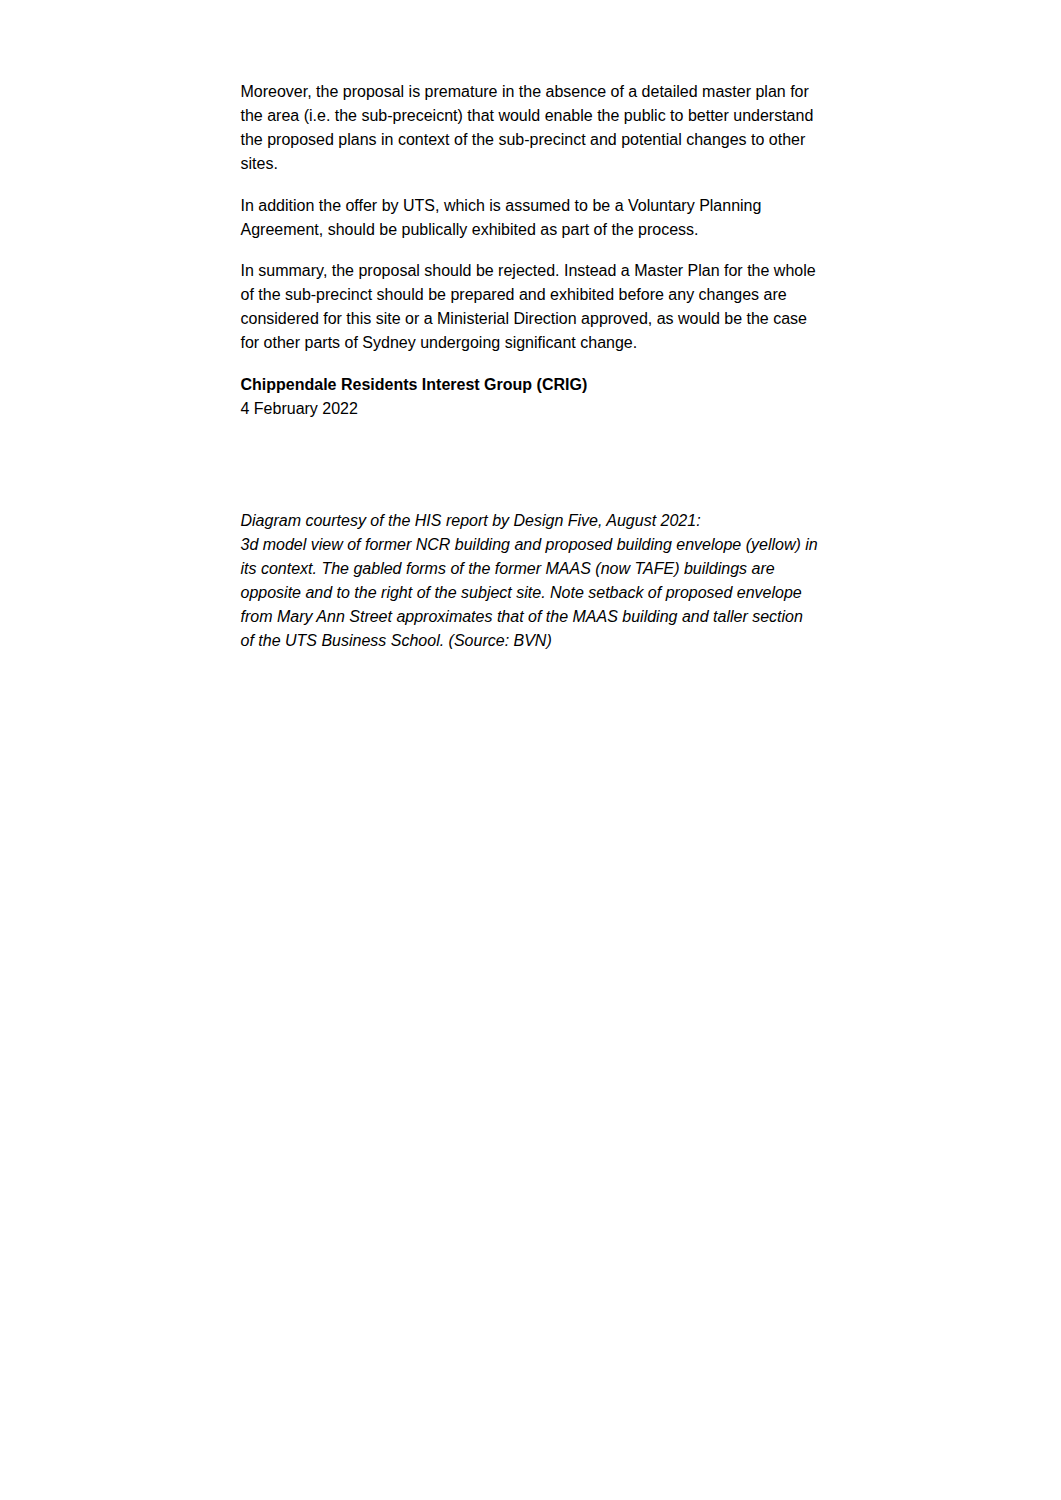Moreover, the proposal is premature in the absence of a detailed master plan for the area (i.e. the sub-preceicnt) that would enable the public to better understand the proposed plans in context of the sub-precinct and potential changes to other sites.
In addition the offer by UTS, which is assumed to be a Voluntary Planning Agreement, should be publically exhibited as part of the process.
In summary, the proposal should be rejected. Instead a Master Plan for the whole of the sub-precinct should be prepared and exhibited before any changes are considered for this site or a Ministerial Direction approved, as would be the case for other parts of Sydney undergoing significant change.
Chippendale Residents Interest Group (CRIG)
4 February 2022
Diagram courtesy of the HIS report by Design Five, August 2021:
3d model view of former NCR building and proposed building envelope (yellow) in its context. The gabled forms of the former MAAS (now TAFE) buildings are opposite and to the right of the subject site. Note setback of proposed envelope from Mary Ann Street approximates that of the MAAS building and taller section of the UTS Business School. (Source: BVN)